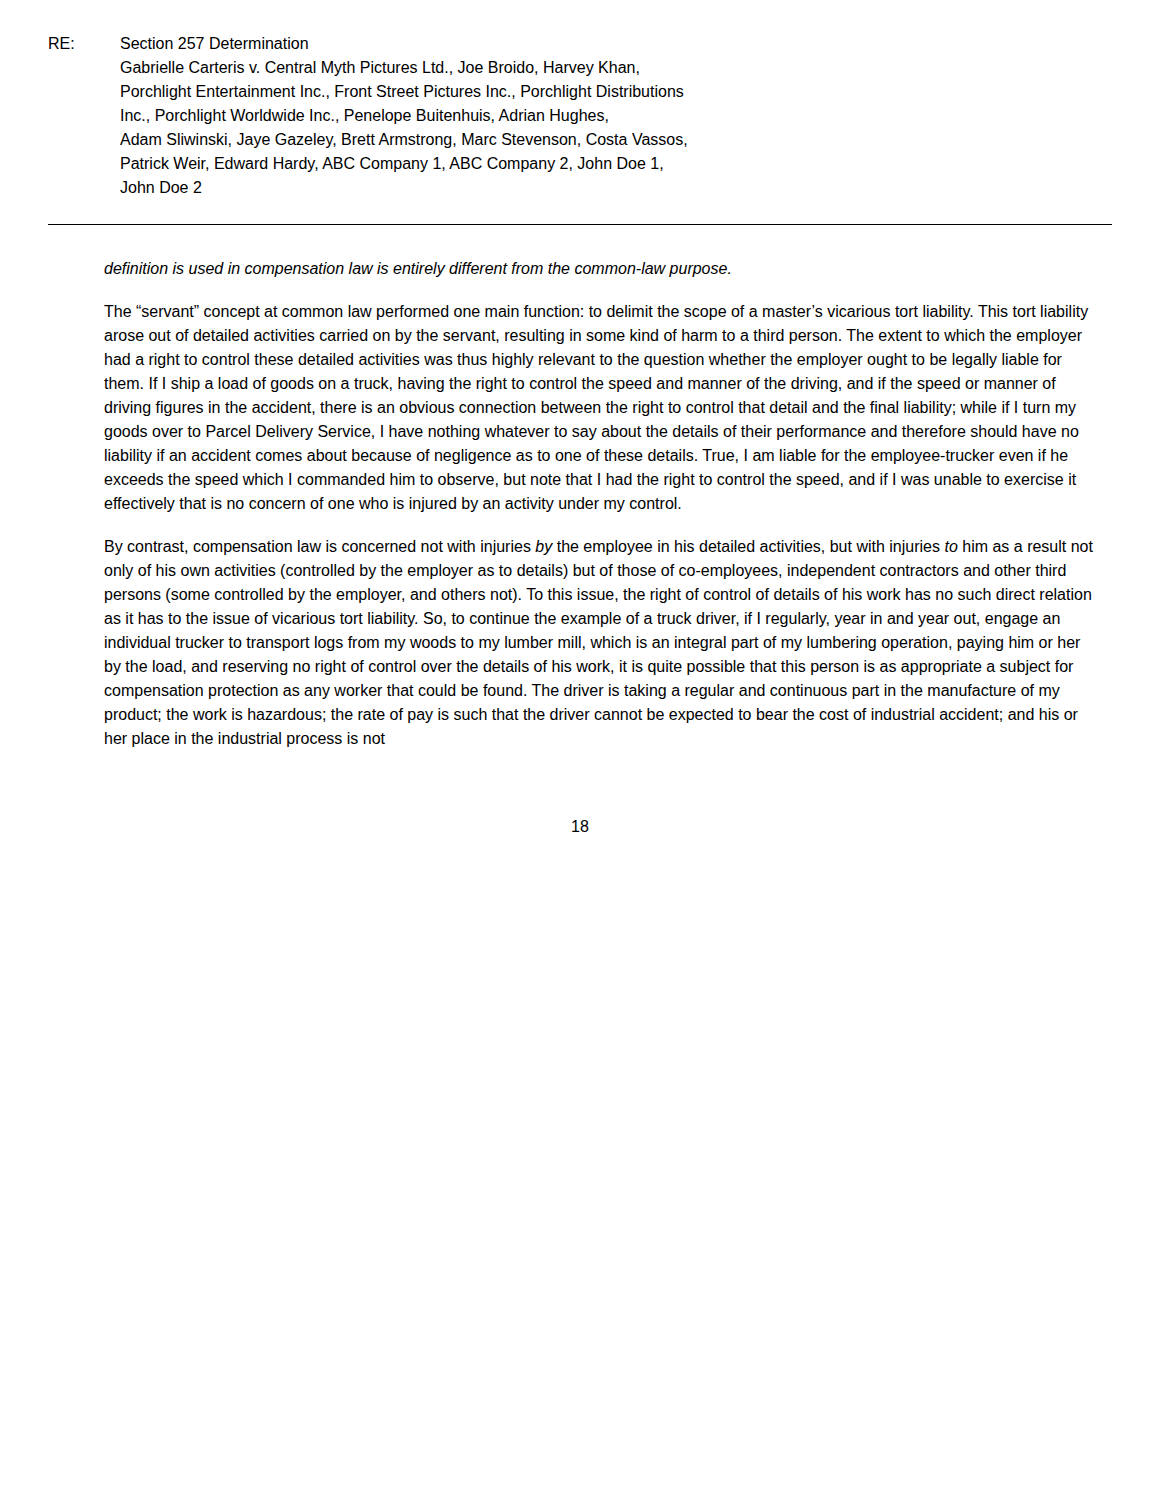RE:
Section 257 Determination
Gabrielle Carteris v. Central Myth Pictures Ltd., Joe Broido, Harvey Khan,
Porchlight Entertainment Inc., Front Street Pictures Inc., Porchlight Distributions
Inc., Porchlight Worldwide Inc., Penelope Buitenhuis, Adrian Hughes,
Adam Sliwinski, Jaye Gazeley, Brett Armstrong, Marc Stevenson, Costa Vassos,
Patrick Weir, Edward Hardy, ABC Company 1, ABC Company 2, John Doe 1,
John Doe 2
definition is used in compensation law is entirely different from the common-law purpose.
The “servant” concept at common law performed one main function: to delimit the scope of a master’s vicarious tort liability. This tort liability arose out of detailed activities carried on by the servant, resulting in some kind of harm to a third person. The extent to which the employer had a right to control these detailed activities was thus highly relevant to the question whether the employer ought to be legally liable for them. If I ship a load of goods on a truck, having the right to control the speed and manner of the driving, and if the speed or manner of driving figures in the accident, there is an obvious connection between the right to control that detail and the final liability; while if I turn my goods over to Parcel Delivery Service, I have nothing whatever to say about the details of their performance and therefore should have no liability if an accident comes about because of negligence as to one of these details. True, I am liable for the employee-trucker even if he exceeds the speed which I commanded him to observe, but note that I had the right to control the speed, and if I was unable to exercise it effectively that is no concern of one who is injured by an activity under my control.
By contrast, compensation law is concerned not with injuries by the employee in his detailed activities, but with injuries to him as a result not only of his own activities (controlled by the employer as to details) but of those of co-employees, independent contractors and other third persons (some controlled by the employer, and others not). To this issue, the right of control of details of his work has no such direct relation as it has to the issue of vicarious tort liability. So, to continue the example of a truck driver, if I regularly, year in and year out, engage an individual trucker to transport logs from my woods to my lumber mill, which is an integral part of my lumbering operation, paying him or her by the load, and reserving no right of control over the details of his work, it is quite possible that this person is as appropriate a subject for compensation protection as any worker that could be found. The driver is taking a regular and continuous part in the manufacture of my product; the work is hazardous; the rate of pay is such that the driver cannot be expected to bear the cost of industrial accident; and his or her place in the industrial process is not
18